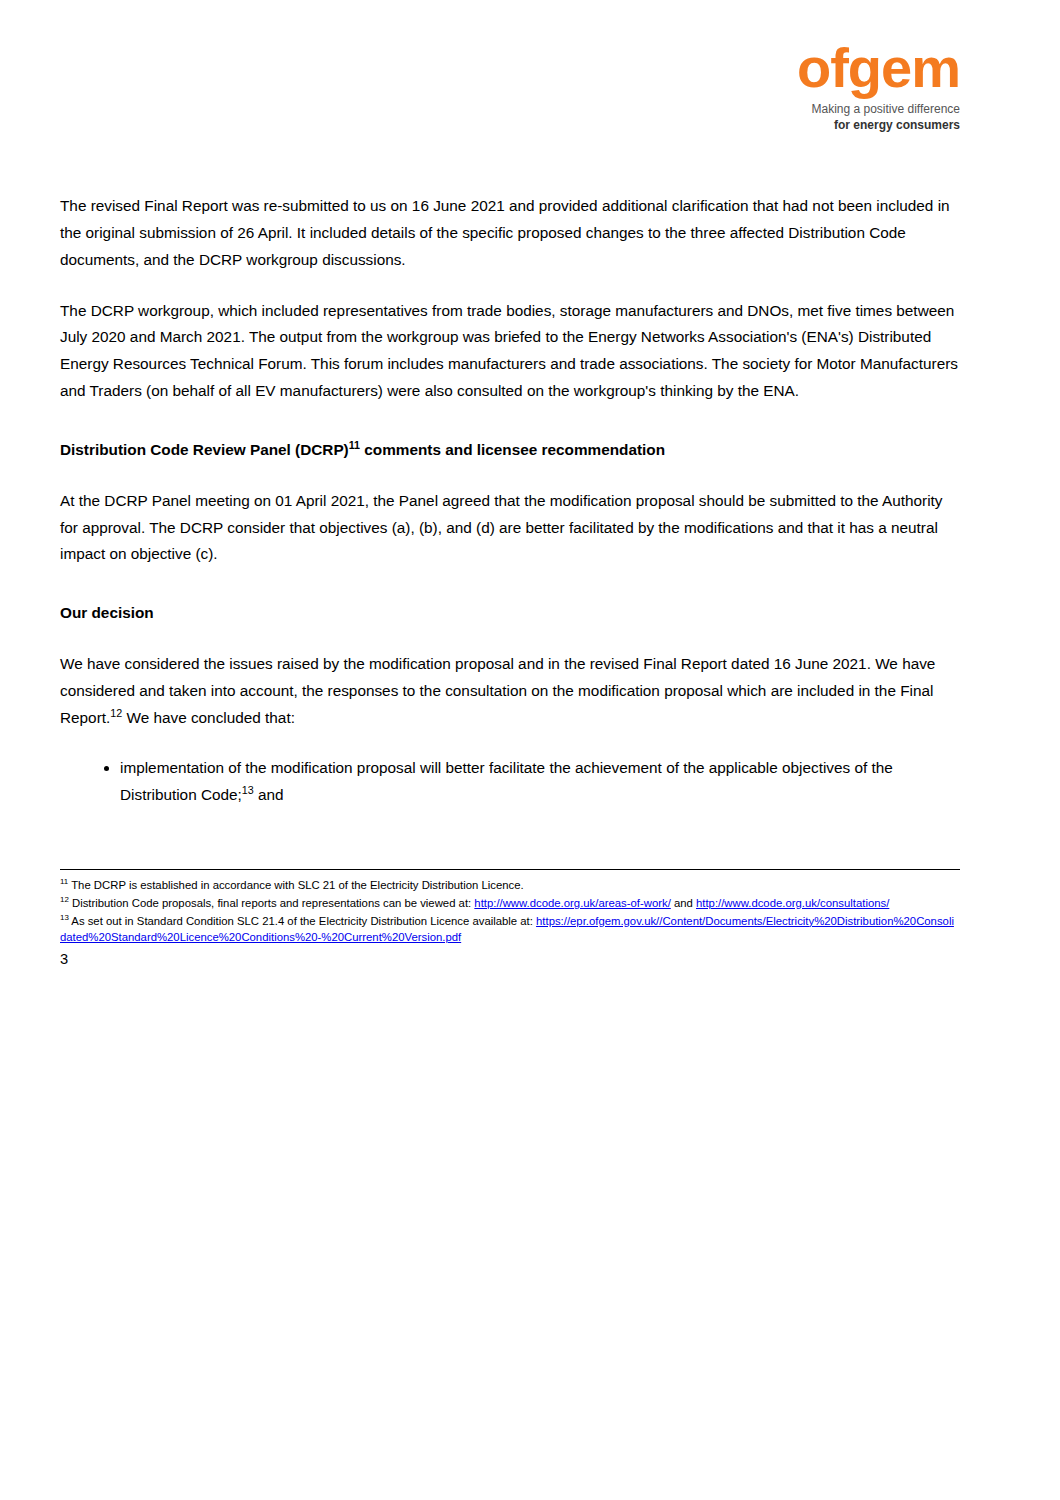ofgem
Making a positive difference
for energy consumers
The revised Final Report was re-submitted to us on 16 June 2021 and provided additional clarification that had not been included in the original submission of 26 April. It included details of the specific proposed changes to the three affected Distribution Code documents, and the DCRP workgroup discussions.
The DCRP workgroup, which included representatives from trade bodies, storage manufacturers and DNOs, met five times between July 2020 and March 2021. The output from the workgroup was briefed to the Energy Networks Association's (ENA's) Distributed Energy Resources Technical Forum. This forum includes manufacturers and trade associations. The society for Motor Manufacturers and Traders (on behalf of all EV manufacturers) were also consulted on the workgroup's thinking by the ENA.
Distribution Code Review Panel (DCRP)11 comments and licensee recommendation
At the DCRP Panel meeting on 01 April 2021, the Panel agreed that the modification proposal should be submitted to the Authority for approval. The DCRP consider that objectives (a), (b), and (d) are better facilitated by the modifications and that it has a neutral impact on objective (c).
Our decision
We have considered the issues raised by the modification proposal and in the revised Final Report dated 16 June 2021. We have considered and taken into account, the responses to the consultation on the modification proposal which are included in the Final Report.12 We have concluded that:
implementation of the modification proposal will better facilitate the achievement of the applicable objectives of the Distribution Code;13 and
11 The DCRP is established in accordance with SLC 21 of the Electricity Distribution Licence.
12 Distribution Code proposals, final reports and representations can be viewed at: http://www.dcode.org.uk/areas-of-work/ and http://www.dcode.org.uk/consultations/
13 As set out in Standard Condition SLC 21.4 of the Electricity Distribution Licence available at: https://epr.ofgem.gov.uk//Content/Documents/Electricity%20Distribution%20Consolidated%20Standard%20Licence%20Conditions%20-%20Current%20Version.pdf
3